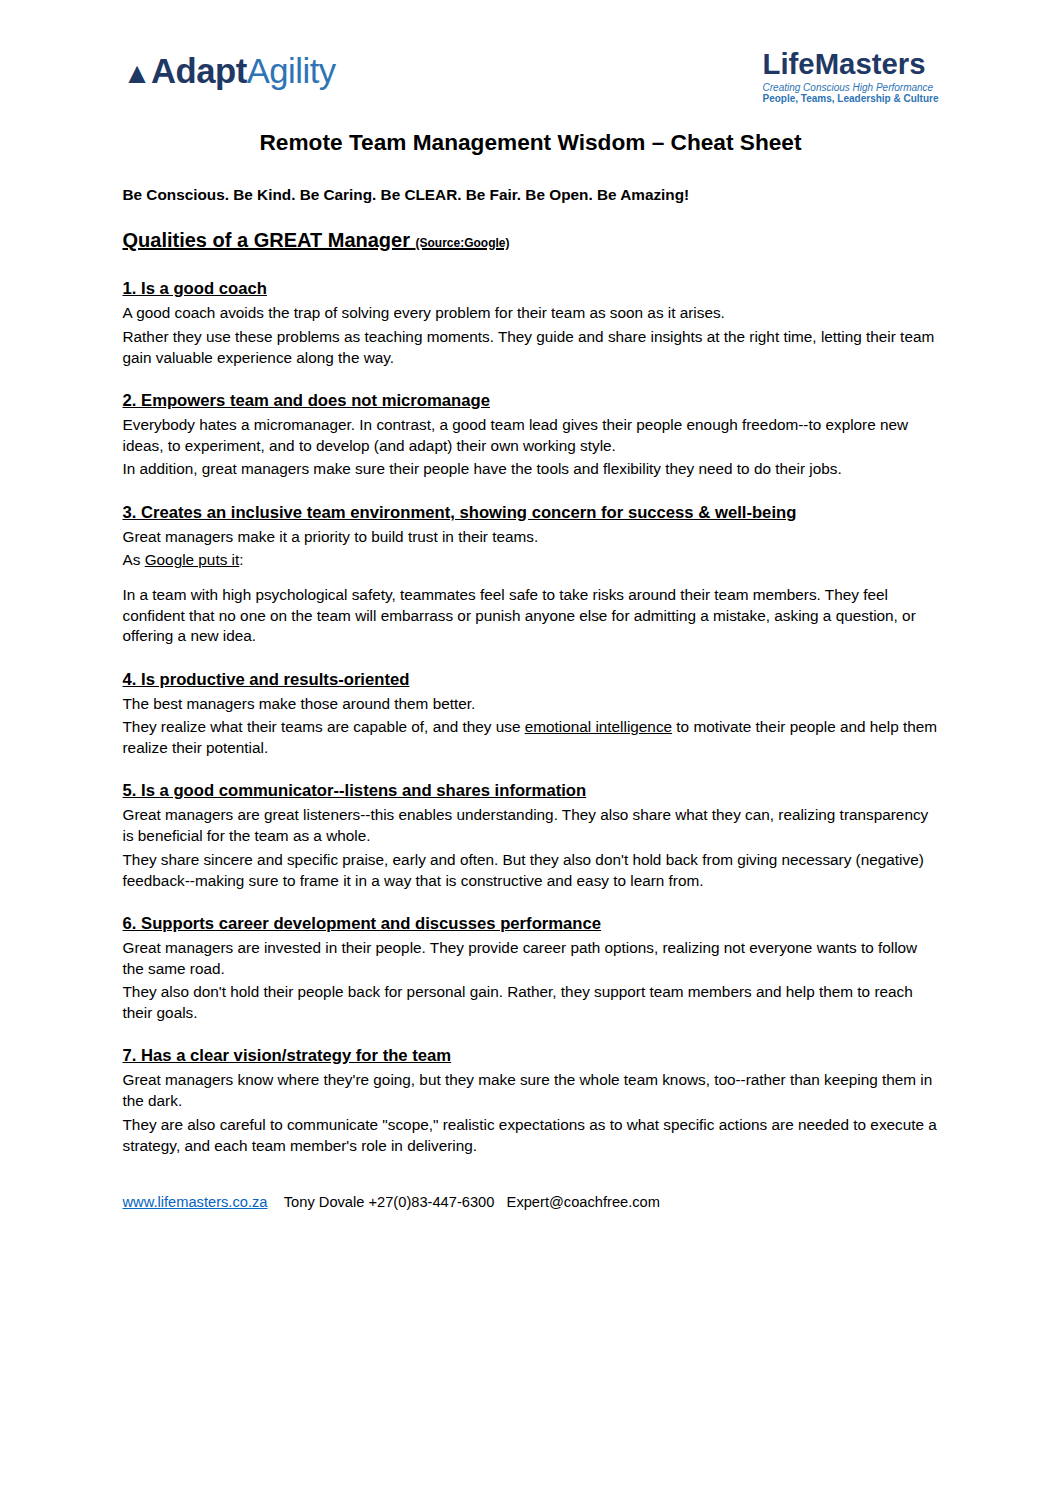▲Adapt Agility
LifeMasters
Creating Conscious High Performance
People, Teams, Leadership & Culture
Remote Team Management Wisdom – Cheat Sheet
Be Conscious. Be Kind. Be Caring. Be CLEAR. Be Fair. Be Open. Be Amazing!
Qualities of a GREAT Manager (Source:Google)
1. Is a good coach
A good coach avoids the trap of solving every problem for their team as soon as it arises.
Rather they use these problems as teaching moments. They guide and share insights at the right time, letting their team gain valuable experience along the way.
2. Empowers team and does not micromanage
Everybody hates a micromanager. In contrast, a good team lead gives their people enough freedom--to explore new ideas, to experiment, and to develop (and adapt) their own working style.
In addition, great managers make sure their people have the tools and flexibility they need to do their jobs.
3. Creates an inclusive team environment, showing concern for success & well-being
Great managers make it a priority to build trust in their teams.
As Google puts it:
In a team with high psychological safety, teammates feel safe to take risks around their team members. They feel confident that no one on the team will embarrass or punish anyone else for admitting a mistake, asking a question, or offering a new idea.
4. Is productive and results-oriented
The best managers make those around them better.
They realize what their teams are capable of, and they use emotional intelligence to motivate their people and help them realize their potential.
5. Is a good communicator--listens and shares information
Great managers are great listeners--this enables understanding. They also share what they can, realizing transparency is beneficial for the team as a whole.
They share sincere and specific praise, early and often. But they also don't hold back from giving necessary (negative) feedback--making sure to frame it in a way that is constructive and easy to learn from.
6. Supports career development and discusses performance
Great managers are invested in their people. They provide career path options, realizing not everyone wants to follow the same road.
They also don't hold their people back for personal gain. Rather, they support team members and help them to reach their goals.
7. Has a clear vision/strategy for the team
Great managers know where they're going, but they make sure the whole team knows, too--rather than keeping them in the dark.
They are also careful to communicate "scope," realistic expectations as to what specific actions are needed to execute a strategy, and each team member's role in delivering.
www.lifemasters.co.za Tony Dovale +27(0)83-447-6300 Expert@coachfree.com